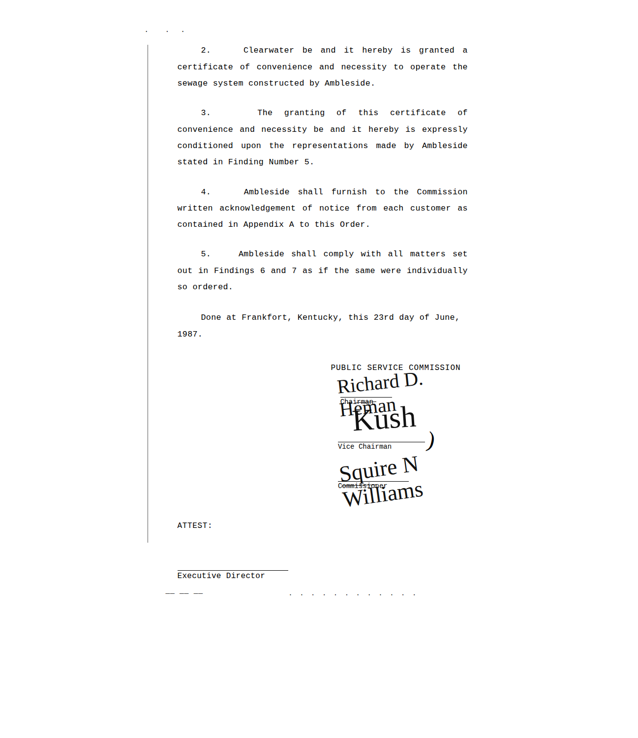. . .
2. Clearwater be and it hereby is granted a certificate of convenience and necessity to operate the sewage system constructed by Ambleside.
3. The granting of this certificate of convenience and necessity be and it hereby is expressly conditioned upon the representations made by Ambleside stated in Finding Number 5.
4. Ambleside shall furnish to the Commission written acknowledgement of notice from each customer as contained in Appendix A to this Order.
5. Ambleside shall comply with all matters set out in Findings 6 and 7 as if the same were individually so ordered.
Done at Frankfort, Kentucky, this 23rd day of June, 1987.
PUBLIC SERVICE COMMISSION
Richard D. Heman Chairman
Kush ) Vice Chairman
Squire N Williams Commissioner
ATTEST:
Executive Director
—— —— ——
. . . . . . . . . . . .